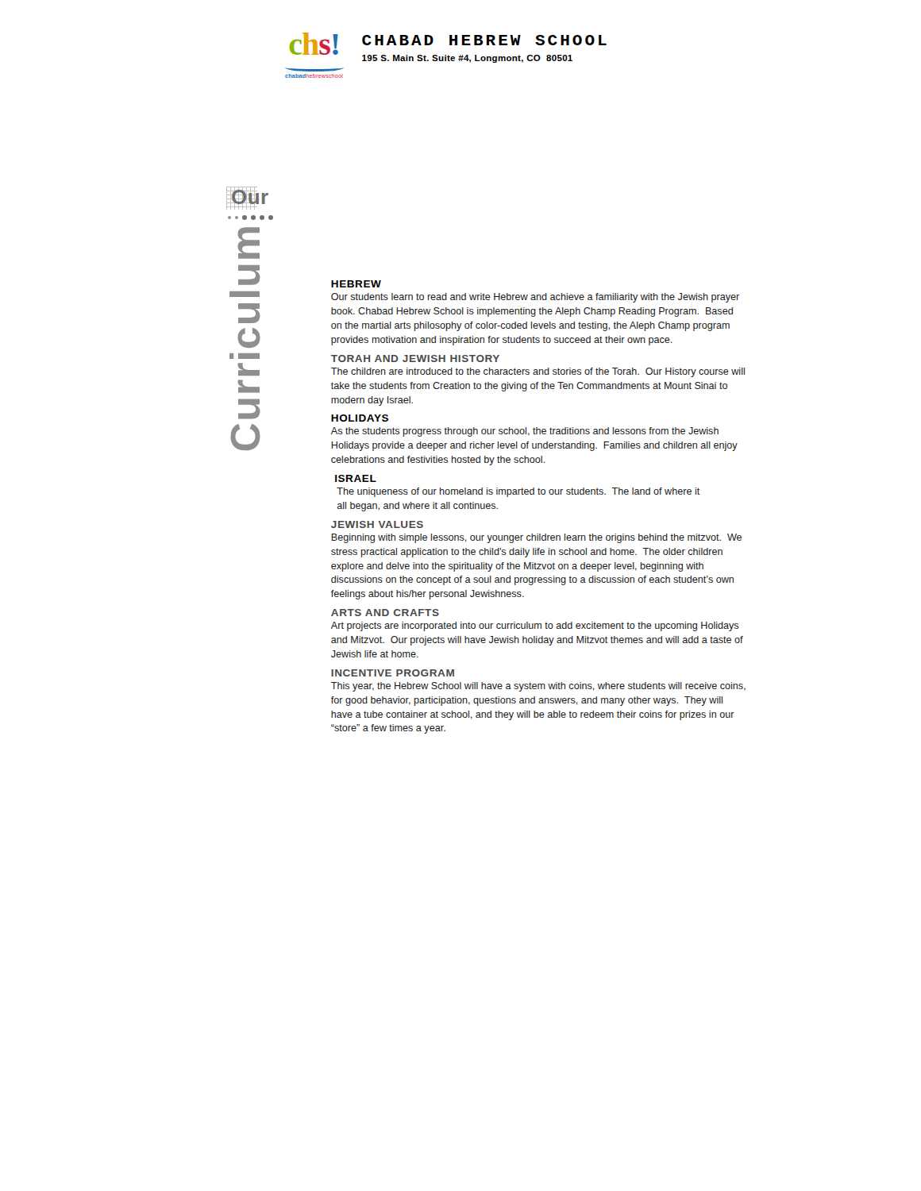chs!
chabad hebrewschool
Chabad Hebrew School
195 S. Main St. Suite #4, Longmont, CO 80501
Our
Curriculum
HEBREW
Our students learn to read and write Hebrew and achieve a familiarity with the Jewish prayer book. Chabad Hebrew School is implementing the Aleph Champ Reading Program. Based on the martial arts philosophy of color-coded levels and testing, the Aleph Champ program provides motivation and inspiration for students to succeed at their own pace.
TORAH and JEWISH HISTORY
The children are introduced to the characters and stories of the Torah. Our History course will take the students from Creation to the giving of the Ten Commandments at Mount Sinai to modern day Israel.
HOLIDAYS
As the students progress through our school, the traditions and lessons from the Jewish Holidays provide a deeper and richer level of understanding. Families and children all enjoy celebrations and festivities hosted by the school.
ISRAEL
The uniqueness of our homeland is imparted to our students. The land of where it
all began, and where it all continues.
JEWISH VALUES
Beginning with simple lessons, our younger children learn the origins behind the mitzvot. We stress practical application to the child's daily life in school and home. The older children explore and delve into the spirituality of the Mitzvot on a deeper level, beginning with discussions on the concept of a soul and progressing to a discussion of each student’s own feelings about his/her personal Jewishness.
ARTS and CRAFTS
Art projects are incorporated into our curriculum to add excitement to the upcoming Holidays and Mitzvot. Our projects will have Jewish holiday and Mitzvot themes and will add a taste of Jewish life at home.
INCENTIVE PROGRAM
This year, the Hebrew School will have a system with coins, where students will receive coins, for good behavior, participation, questions and answers, and many other ways. They will have a tube container at school, and they will be able to redeem their coins for prizes in our “store” a few times a year.